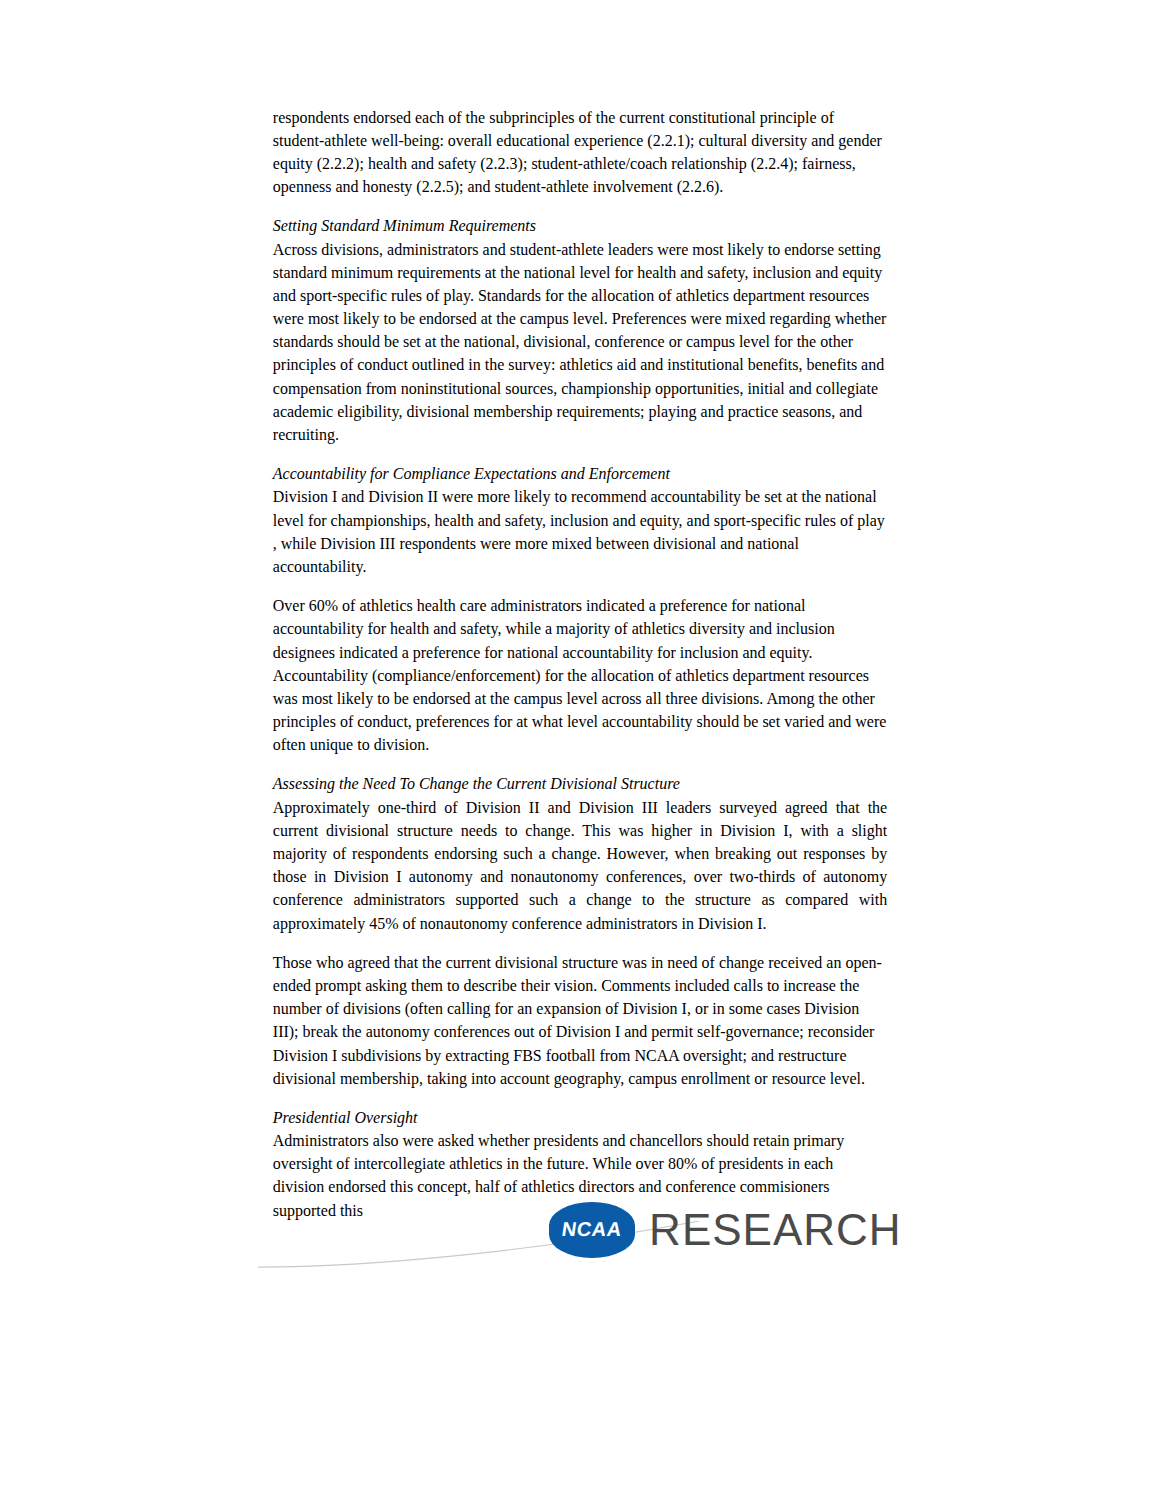respondents endorsed each of the subprinciples of the current constitutional principle of student-athlete well-being: overall educational experience (2.2.1); cultural diversity and gender equity (2.2.2); health and safety (2.2.3); student-athlete/coach relationship (2.2.4); fairness, openness and honesty (2.2.5); and student-athlete involvement (2.2.6).
Setting Standard Minimum Requirements
Across divisions, administrators and student-athlete leaders were most likely to endorse setting standard minimum requirements at the national level for health and safety, inclusion and equity and sport-specific rules of play. Standards for the allocation of athletics department resources were most likely to be endorsed at the campus level. Preferences were mixed regarding whether standards should be set at the national, divisional, conference or campus level for the other principles of conduct outlined in the survey: athletics aid and institutional benefits, benefits and compensation from noninstitutional sources, championship opportunities, initial and collegiate academic eligibility, divisional membership requirements; playing and practice seasons, and recruiting.
Accountability for Compliance Expectations and Enforcement
Division I and Division II were more likely to recommend accountability be set at the national level for championships, health and safety, inclusion and equity, and sport-specific rules of play , while Division III respondents were more mixed between divisional and national accountability.
Over 60% of athletics health care administrators indicated a preference for national accountability for health and safety, while a majority of athletics diversity and inclusion designees indicated a preference for national accountability for inclusion and equity. Accountability (compliance/enforcement) for the allocation of athletics department resources was most likely to be endorsed at the campus level across all three divisions. Among the other principles of conduct, preferences for at what level accountability should be set varied and were often unique to division.
Assessing the Need To Change the Current Divisional Structure
Approximately one-third of Division II and Division III leaders surveyed agreed that the current divisional structure needs to change. This was higher in Division I, with a slight majority of respondents endorsing such a change. However, when breaking out responses by those in Division I autonomy and nonautonomy conferences, over two-thirds of autonomy conference administrators supported such a change to the structure as compared with approximately 45% of nonautonomy conference administrators in Division I.
Those who agreed that the current divisional structure was in need of change received an open-ended prompt asking them to describe their vision. Comments included calls to increase the number of divisions (often calling for an expansion of Division I, or in some cases Division III); break the autonomy conferences out of Division I and permit self-governance; reconsider Division I subdivisions by extracting FBS football from NCAA oversight; and restructure divisional membership, taking into account geography, campus enrollment or resource level.
Presidential Oversight
Administrators also were asked whether presidents and chancellors should retain primary oversight of intercollegiate athletics in the future. While over 80% of presidents in each division endorsed this concept, half of athletics directors and conference commisioners supported this
NCAA
RESEARCH